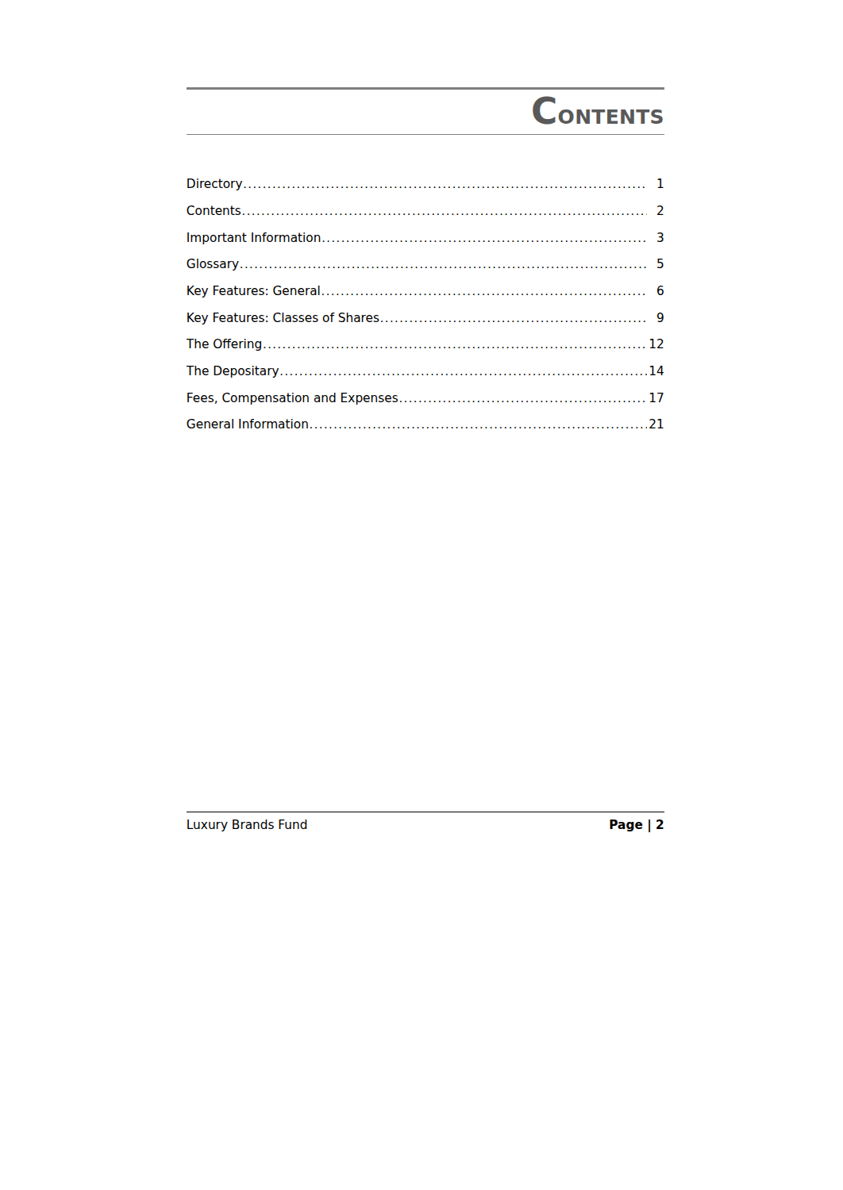Contents
Directory .................................................................................................................................. 1
Contents .................................................................................................................................. 2
Important Information .................................................................................................................................. 3
Glossary .................................................................................................................................. 5
Key Features: General .................................................................................................................................. 6
Key Features: Classes of Shares .................................................................................................................................. 9
The Offering .................................................................................................................................. 12
The Depositary .................................................................................................................................. 14
Fees, Compensation and Expenses .................................................................................................................................. 17
General Information .................................................................................................................................. 21
Luxury Brands Fund
Page | 2